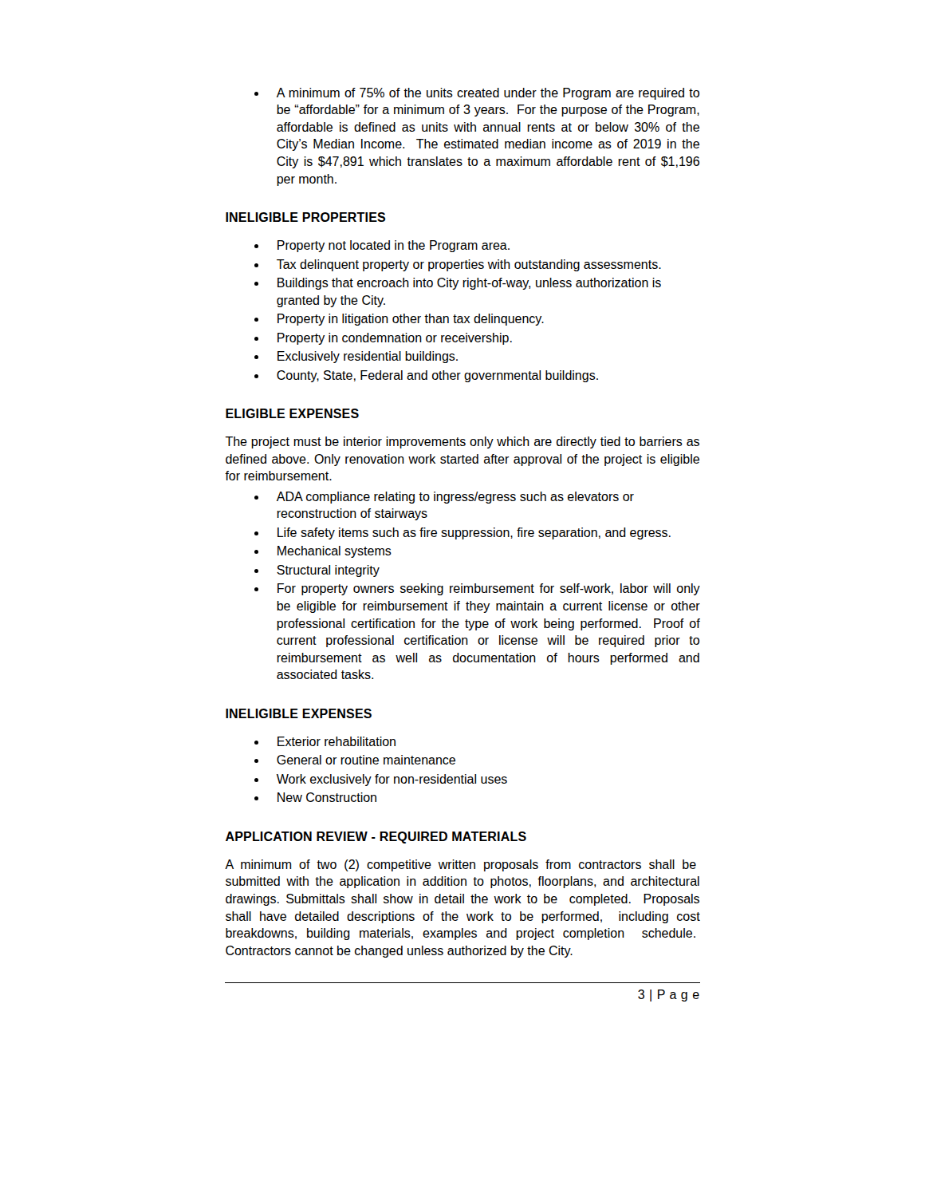A minimum of 75% of the units created under the Program are required to be “affordable” for a minimum of 3 years. For the purpose of the Program, affordable is defined as units with annual rents at or below 30% of the City’s Median Income. The estimated median income as of 2019 in the City is $47,891 which translates to a maximum affordable rent of $1,196 per month.
INELIGIBLE PROPERTIES
Property not located in the Program area.
Tax delinquent property or properties with outstanding assessments.
Buildings that encroach into City right-of-way, unless authorization is granted by the City.
Property in litigation other than tax delinquency.
Property in condemnation or receivership.
Exclusively residential buildings.
County, State, Federal and other governmental buildings.
ELIGIBLE EXPENSES
The project must be interior improvements only which are directly tied to barriers as defined above. Only renovation work started after approval of the project is eligible for reimbursement.
ADA compliance relating to ingress/egress such as elevators or reconstruction of stairways
Life safety items such as fire suppression, fire separation, and egress.
Mechanical systems
Structural integrity
For property owners seeking reimbursement for self-work, labor will only be eligible for reimbursement if they maintain a current license or other professional certification for the type of work being performed. Proof of current professional certification or license will be required prior to reimbursement as well as documentation of hours performed and associated tasks.
INELIGIBLE EXPENSES
Exterior rehabilitation
General or routine maintenance
Work exclusively for non-residential uses
New Construction
APPLICATION REVIEW - REQUIRED MATERIALS
A minimum of two (2) competitive written proposals from contractors shall be submitted with the application in addition to photos, floorplans, and architectural drawings. Submittals shall show in detail the work to be completed. Proposals shall have detailed descriptions of the work to be performed, including cost breakdowns, building materials, examples and project completion schedule. Contractors cannot be changed unless authorized by the City.
3 | P a g e